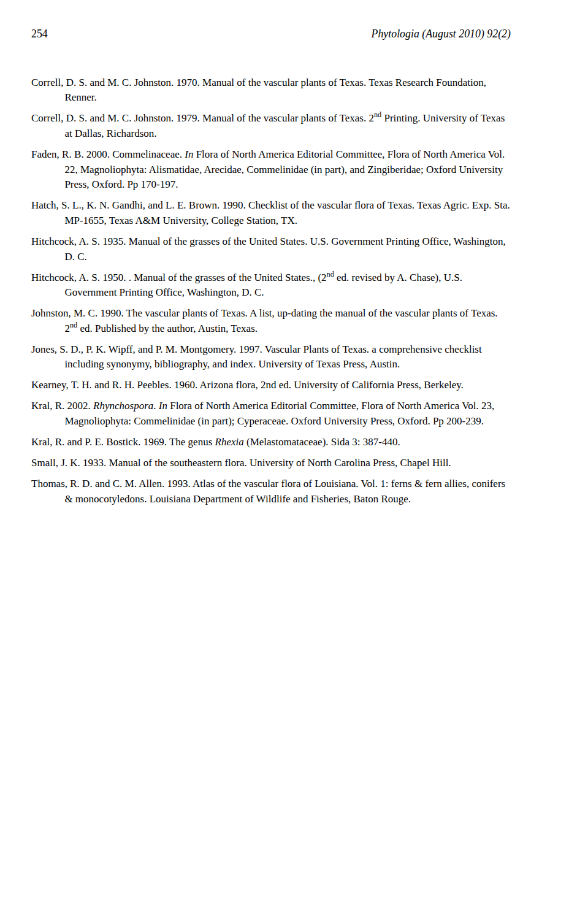254 Phytologia (August 2010) 92(2)
Correll, D. S. and M. C. Johnston. 1970. Manual of the vascular plants of Texas. Texas Research Foundation, Renner.
Correll, D. S. and M. C. Johnston. 1979. Manual of the vascular plants of Texas. 2nd Printing. University of Texas at Dallas, Richardson.
Faden, R. B. 2000. Commelinaceae. In Flora of North America Editorial Committee, Flora of North America Vol. 22, Magnoliophyta: Alismatidae, Arecidae, Commelinidae (in part), and Zingiberidae; Oxford University Press, Oxford. Pp 170-197.
Hatch, S. L., K. N. Gandhi, and L. E. Brown. 1990. Checklist of the vascular flora of Texas. Texas Agric. Exp. Sta. MP-1655, Texas A&M University, College Station, TX.
Hitchcock, A. S. 1935. Manual of the grasses of the United States. U.S. Government Printing Office, Washington, D. C.
Hitchcock, A. S. 1950. . Manual of the grasses of the United States., (2nd ed. revised by A. Chase), U.S. Government Printing Office, Washington, D. C.
Johnston, M. C. 1990. The vascular plants of Texas. A list, up-dating the manual of the vascular plants of Texas. 2nd ed. Published by the author, Austin, Texas.
Jones, S. D., P. K. Wipff, and P. M. Montgomery. 1997. Vascular Plants of Texas. a comprehensive checklist including synonymy, bibliography, and index. University of Texas Press, Austin.
Kearney, T. H. and R. H. Peebles. 1960. Arizona flora, 2nd ed. University of California Press, Berkeley.
Kral, R. 2002. Rhynchospora. In Flora of North America Editorial Committee, Flora of North America Vol. 23, Magnoliophyta: Commelinidae (in part); Cyperaceae. Oxford University Press, Oxford. Pp 200-239.
Kral, R. and P. E. Bostick. 1969. The genus Rhexia (Melastomataceae). Sida 3: 387-440.
Small, J. K. 1933. Manual of the southeastern flora. University of North Carolina Press, Chapel Hill.
Thomas, R. D. and C. M. Allen. 1993. Atlas of the vascular flora of Louisiana. Vol. 1: ferns & fern allies, conifers & monocotyledons. Louisiana Department of Wildlife and Fisheries, Baton Rouge.